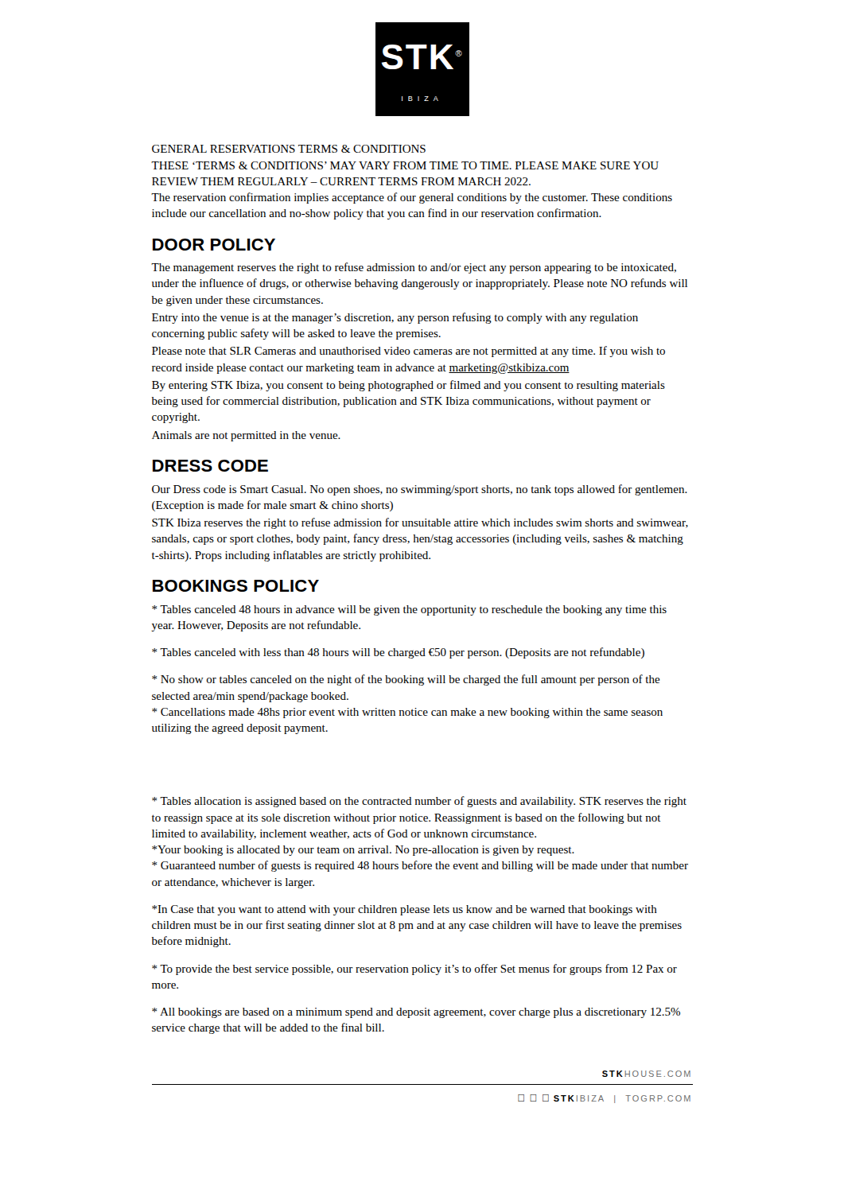STK®
IBIZA
GENERAL RESERVATIONS TERMS & CONDITIONS
THESE ‘TERMS & CONDITIONS’ MAY VARY FROM TIME TO TIME. PLEASE MAKE SURE YOU REVIEW THEM REGULARLY – CURRENT TERMS FROM MARCH 2022.
The reservation confirmation implies acceptance of our general conditions by the customer. These conditions include our cancellation and no-show policy that you can find in our reservation confirmation.
DOOR POLICY
The management reserves the right to refuse admission to and/or eject any person appearing to be intoxicated, under the influence of drugs, or otherwise behaving dangerously or inappropriately. Please note NO refunds will be given under these circumstances.
Entry into the venue is at the manager’s discretion, any person refusing to comply with any regulation concerning public safety will be asked to leave the premises.
Please note that SLR Cameras and unauthorised video cameras are not permitted at any time. If you wish to record inside please contact our marketing team in advance at marketing@stkibiza.com
By entering STK Ibiza, you consent to being photographed or filmed and you consent to resulting materials being used for commercial distribution, publication and STK Ibiza communications, without payment or copyright.
Animals are not permitted in the venue.
DRESS CODE
Our Dress code is Smart Casual. No open shoes, no swimming/sport shorts, no tank tops allowed for gentlemen. (Exception is made for male smart & chino shorts)
STK Ibiza reserves the right to refuse admission for unsuitable attire which includes swim shorts and swimwear, sandals, caps or sport clothes, body paint, fancy dress, hen/stag accessories (including veils, sashes & matching t-shirts). Props including inflatables are strictly prohibited.
BOOKINGS POLICY
* Tables canceled 48 hours in advance will be given the opportunity to reschedule the booking any time this year. However, Deposits are not refundable.
* Tables canceled with less than 48 hours will be charged €50 per person. (Deposits are not refundable)
* No show or tables canceled on the night of the booking will be charged the full amount per person of the selected area/min spend/package booked.
* Cancellations made 48hs prior event with written notice can make a new booking within the same season utilizing the agreed deposit payment.
* Tables allocation is assigned based on the contracted number of guests and availability. STK reserves the right to reassign space at its sole discretion without prior notice. Reassignment is based on the following but not limited to availability, inclement weather, acts of God or unknown circumstance.
*Your booking is allocated by our team on arrival. No pre-allocation is given by request.
* Guaranteed number of guests is required 48 hours before the event and billing will be made under that number or attendance, whichever is larger.
*In Case that you want to attend with your children please lets us know and be warned that bookings with children must be in our first seating dinner slot at 8 pm and at any case children will have to leave the premises before midnight.
* To provide the best service possible, our reservation policy it’s to offer Set menus for groups from 12 Pax or more.
* All bookings are based on a minimum spend and deposit agreement, cover charge plus a discretionary 12.5% service charge that will be added to the final bill.
STKHOUSE.COM
  STKIBIZA | TOGRP.COM